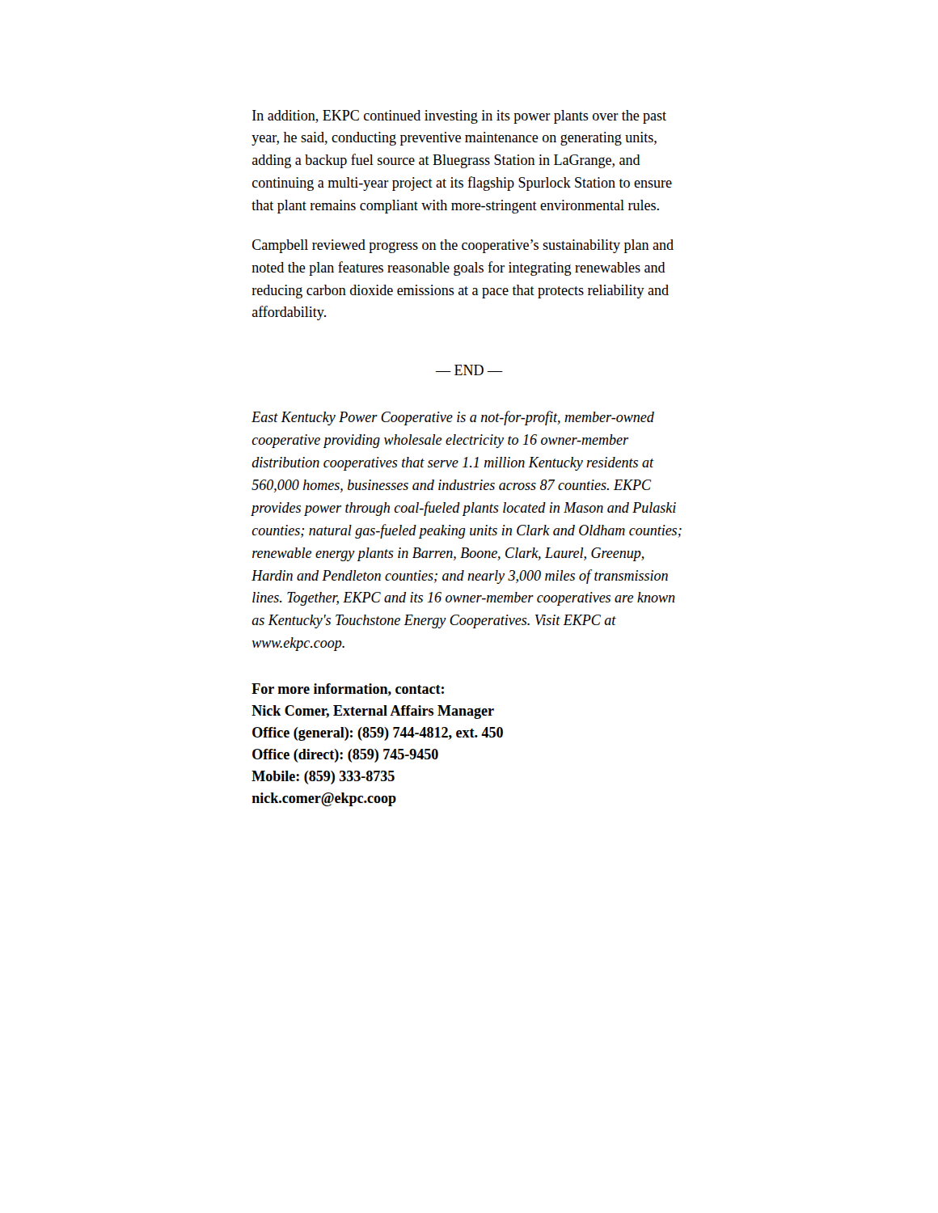In addition, EKPC continued investing in its power plants over the past year, he said, conducting preventive maintenance on generating units, adding a backup fuel source at Bluegrass Station in LaGrange, and continuing a multi-year project at its flagship Spurlock Station to ensure that plant remains compliant with more-stringent environmental rules.
Campbell reviewed progress on the cooperative’s sustainability plan and noted the plan features reasonable goals for integrating renewables and reducing carbon dioxide emissions at a pace that protects reliability and affordability.
— END —
East Kentucky Power Cooperative is a not-for-profit, member-owned cooperative providing wholesale electricity to 16 owner-member distribution cooperatives that serve 1.1 million Kentucky residents at 560,000 homes, businesses and industries across 87 counties. EKPC provides power through coal-fueled plants located in Mason and Pulaski counties; natural gas-fueled peaking units in Clark and Oldham counties; renewable energy plants in Barren, Boone, Clark, Laurel, Greenup, Hardin and Pendleton counties; and nearly 3,000 miles of transmission lines. Together, EKPC and its 16 owner-member cooperatives are known as Kentucky's Touchstone Energy Cooperatives. Visit EKPC at www.ekpc.coop.
For more information, contact:
Nick Comer, External Affairs Manager
Office (general): (859) 744-4812, ext. 450
Office (direct): (859) 745-9450
Mobile: (859) 333-8735
nick.comer@ekpc.coop